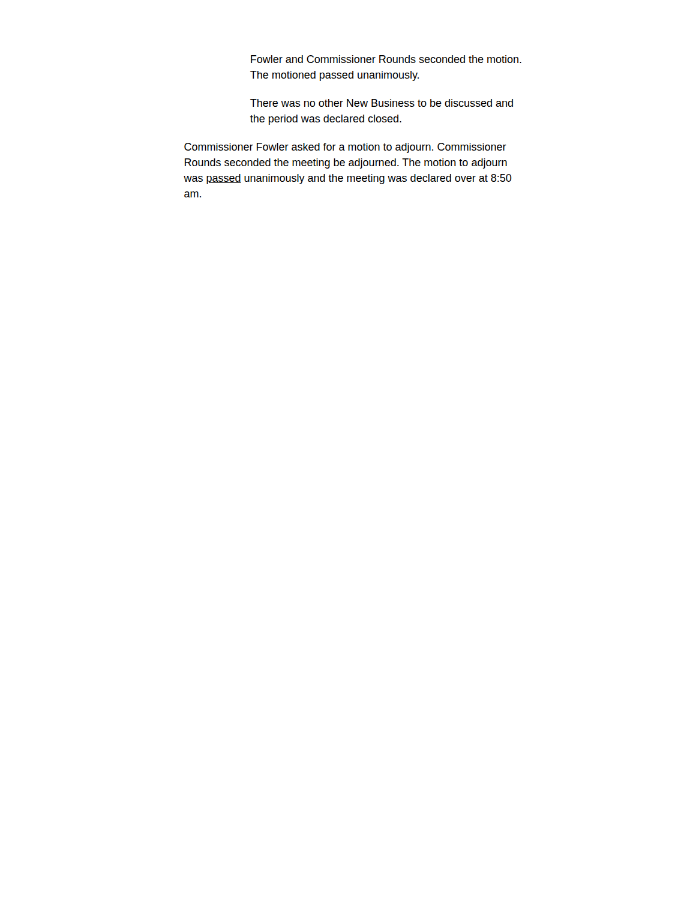Fowler and Commissioner Rounds seconded the motion. The motioned passed unanimously.
There was no other New Business to be discussed and the period was declared closed.
Commissioner Fowler asked for a motion to adjourn. Commissioner Rounds seconded the meeting be adjourned. The motion to adjourn was passed unanimously and the meeting was declared over at 8:50 am.